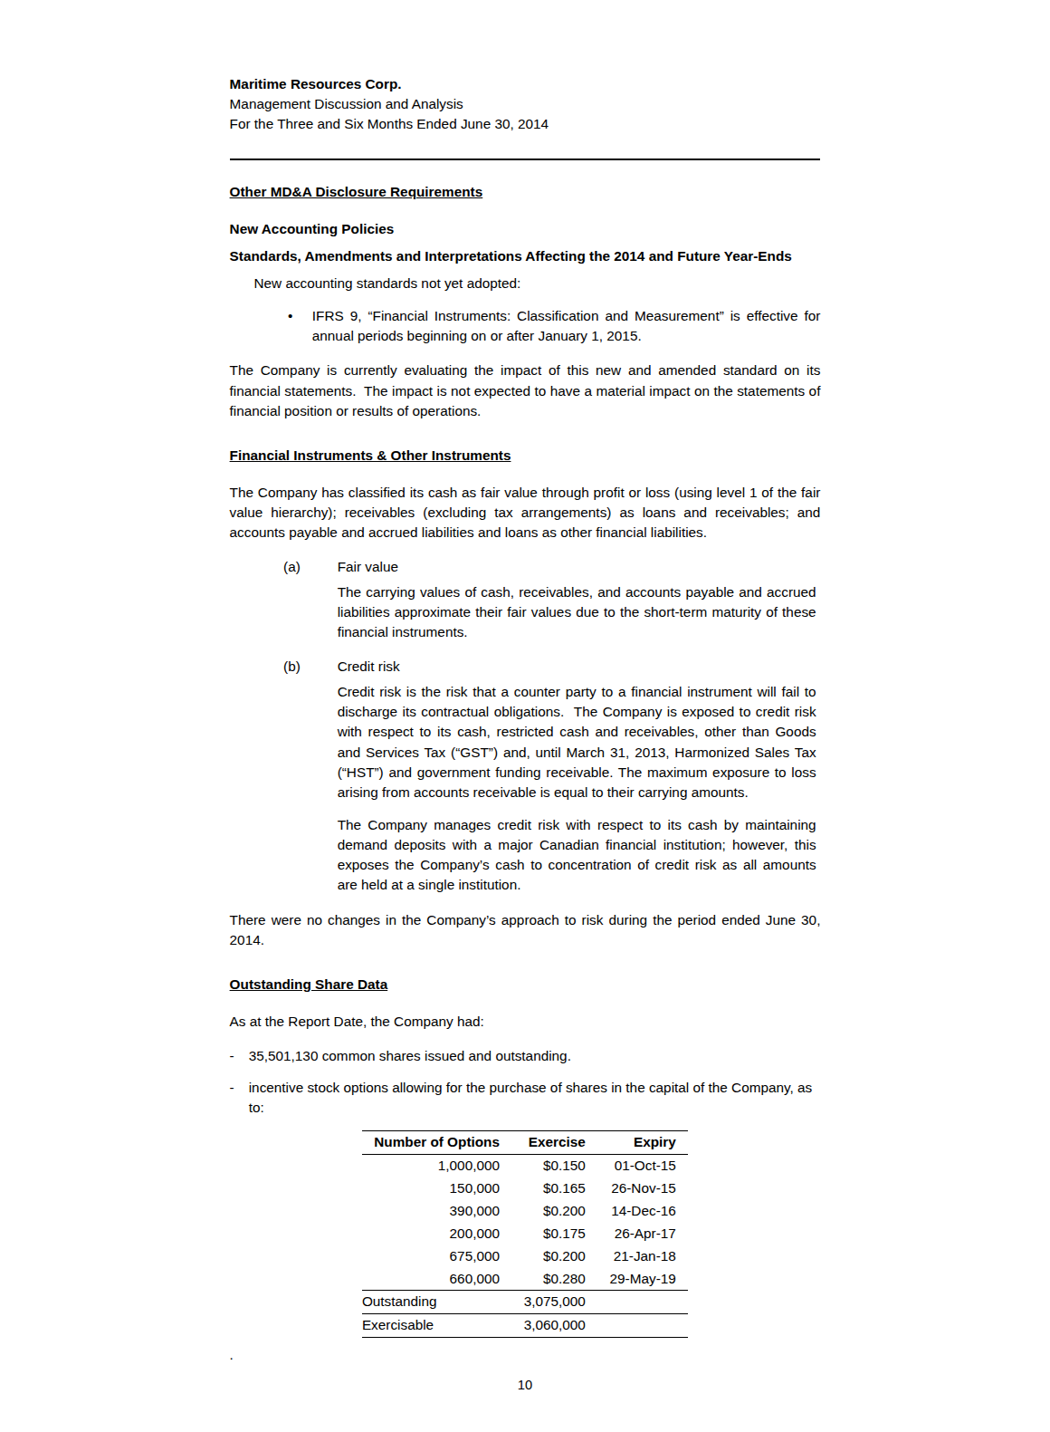Maritime Resources Corp.
Management Discussion and Analysis
For the Three and Six Months Ended June 30, 2014
Other MD&A Disclosure Requirements
New Accounting Policies
Standards, Amendments and Interpretations Affecting the 2014 and Future Year-Ends
New accounting standards not yet adopted:
IFRS 9, “Financial Instruments: Classification and Measurement” is effective for annual periods beginning on or after January 1, 2015.
The Company is currently evaluating the impact of this new and amended standard on its financial statements. The impact is not expected to have a material impact on the statements of financial position or results of operations.
Financial Instruments & Other Instruments
The Company has classified its cash as fair value through profit or loss (using level 1 of the fair value hierarchy); receivables (excluding tax arrangements) as loans and receivables; and accounts payable and accrued liabilities and loans as other financial liabilities.
(a)
Fair value
The carrying values of cash, receivables, and accounts payable and accrued liabilities approximate their fair values due to the short-term maturity of these financial instruments.
(b)
Credit risk
Credit risk is the risk that a counter party to a financial instrument will fail to discharge its contractual obligations. The Company is exposed to credit risk with respect to its cash, restricted cash and receivables, other than Goods and Services Tax (“GST”) and, until March 31, 2013, Harmonized Sales Tax (“HST”) and government funding receivable. The maximum exposure to loss arising from accounts receivable is equal to their carrying amounts.
The Company manages credit risk with respect to its cash by maintaining demand deposits with a major Canadian financial institution; however, this exposes the Company’s cash to concentration of credit risk as all amounts are held at a single institution.
There were no changes in the Company’s approach to risk during the period ended June 30, 2014.
Outstanding Share Data
As at the Report Date, the Company had:
35,501,130 common shares issued and outstanding.
incentive stock options allowing for the purchase of shares in the capital of the Company, as to:
| Number of Options | Exercise | Expiry |
| --- | --- | --- |
| 1,000,000 | $0.150 | 01-Oct-15 |
| 150,000 | $0.165 | 26-Nov-15 |
| 390,000 | $0.200 | 14-Dec-16 |
| 200,000 | $0.175 | 26-Apr-17 |
| 675,000 | $0.200 | 21-Jan-18 |
| 660,000 | $0.280 | 29-May-19 |
| Outstanding | 3,075,000 | |
| Exercisable | 3,060,000 | |
.
10